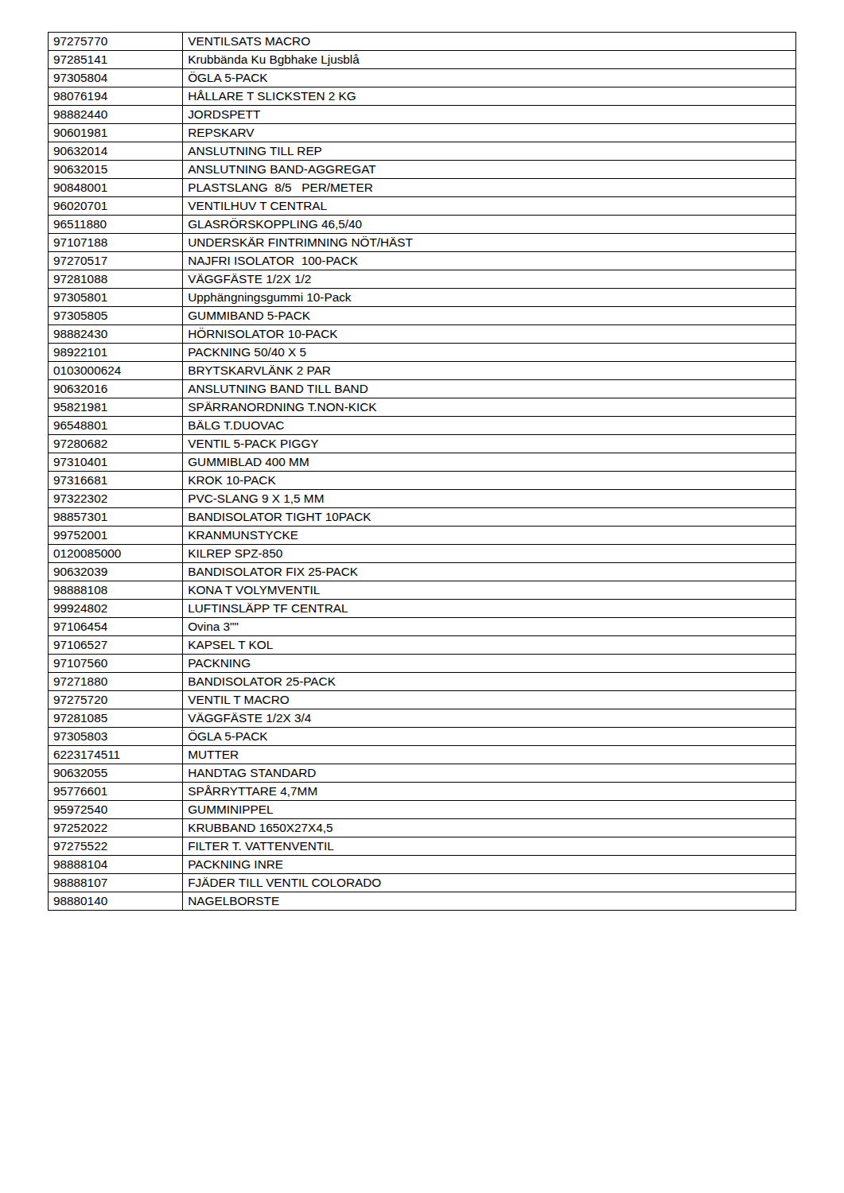| 97275770 | VENTILSATS MACRO |
| 97285141 | Krubbända Ku Bgbhake Ljusblå |
| 97305804 | ÖGLA 5-PACK |
| 98076194 | HÅLLARE T SLICKSTEN 2 KG |
| 98882440 | JORDSPETT |
| 90601981 | REPSKARV |
| 90632014 | ANSLUTNING TILL REP |
| 90632015 | ANSLUTNING BAND-AGGREGAT |
| 90848001 | PLASTSLANG 8/5 PER/METER |
| 96020701 | VENTILHUV T CENTRAL |
| 96511880 | GLASRÖRSKOPPLING 46,5/40 |
| 97107188 | UNDERSKÄR FINTRIMNING NÖT/HÄST |
| 97270517 | NAJFRI ISOLATOR 100-PACK |
| 97281088 | VÄGGFÄSTE 1/2X 1/2 |
| 97305801 | Upphängningsgummi 10-Pack |
| 97305805 | GUMMIBAND 5-PACK |
| 98882430 | HÖRNISOLATOR 10-PACK |
| 98922101 | PACKNING 50/40 X 5 |
| 0103000624 | BRYTSKARVLÄNK 2 PAR |
| 90632016 | ANSLUTNING BAND TILL BAND |
| 95821981 | SPÄRRANORDNING T.NON-KICK |
| 96548801 | BÄLG T.DUOVAC |
| 97280682 | VENTIL 5-PACK PIGGY |
| 97310401 | GUMMIBLAD 400 MM |
| 97316681 | KROK 10-PACK |
| 97322302 | PVC-SLANG 9 X 1,5 MM |
| 98857301 | BANDISOLATOR TIGHT 10PACK |
| 99752001 | KRANMUNSTYCKE |
| 0120085000 | KILREP SPZ-850 |
| 90632039 | BANDISOLATOR FIX 25-PACK |
| 98888108 | KONA T VOLYMVENTIL |
| 99924802 | LUFTINSLÄPP TF CENTRAL |
| 97106454 | Ovina 3"" |
| 97106527 | KAPSEL T KOL |
| 97107560 | PACKNING |
| 97271880 | BANDISOLATOR 25-PACK |
| 97275720 | VENTIL T MACRO |
| 97281085 | VÄGGFÄSTE 1/2X 3/4 |
| 97305803 | ÖGLA 5-PACK |
| 6223174511 | MUTTER |
| 90632055 | HANDTAG STANDARD |
| 95776601 | SPÅRRYTTARE 4,7MM |
| 95972540 | GUMMINIPPEL |
| 97252022 | KRUBBAND 1650X27X4,5 |
| 97275522 | FILTER T. VATTENVENTIL |
| 98888104 | PACKNING INRE |
| 98888107 | FJÄDER TILL VENTIL COLORADO |
| 98880140 | NAGELBORSTE |